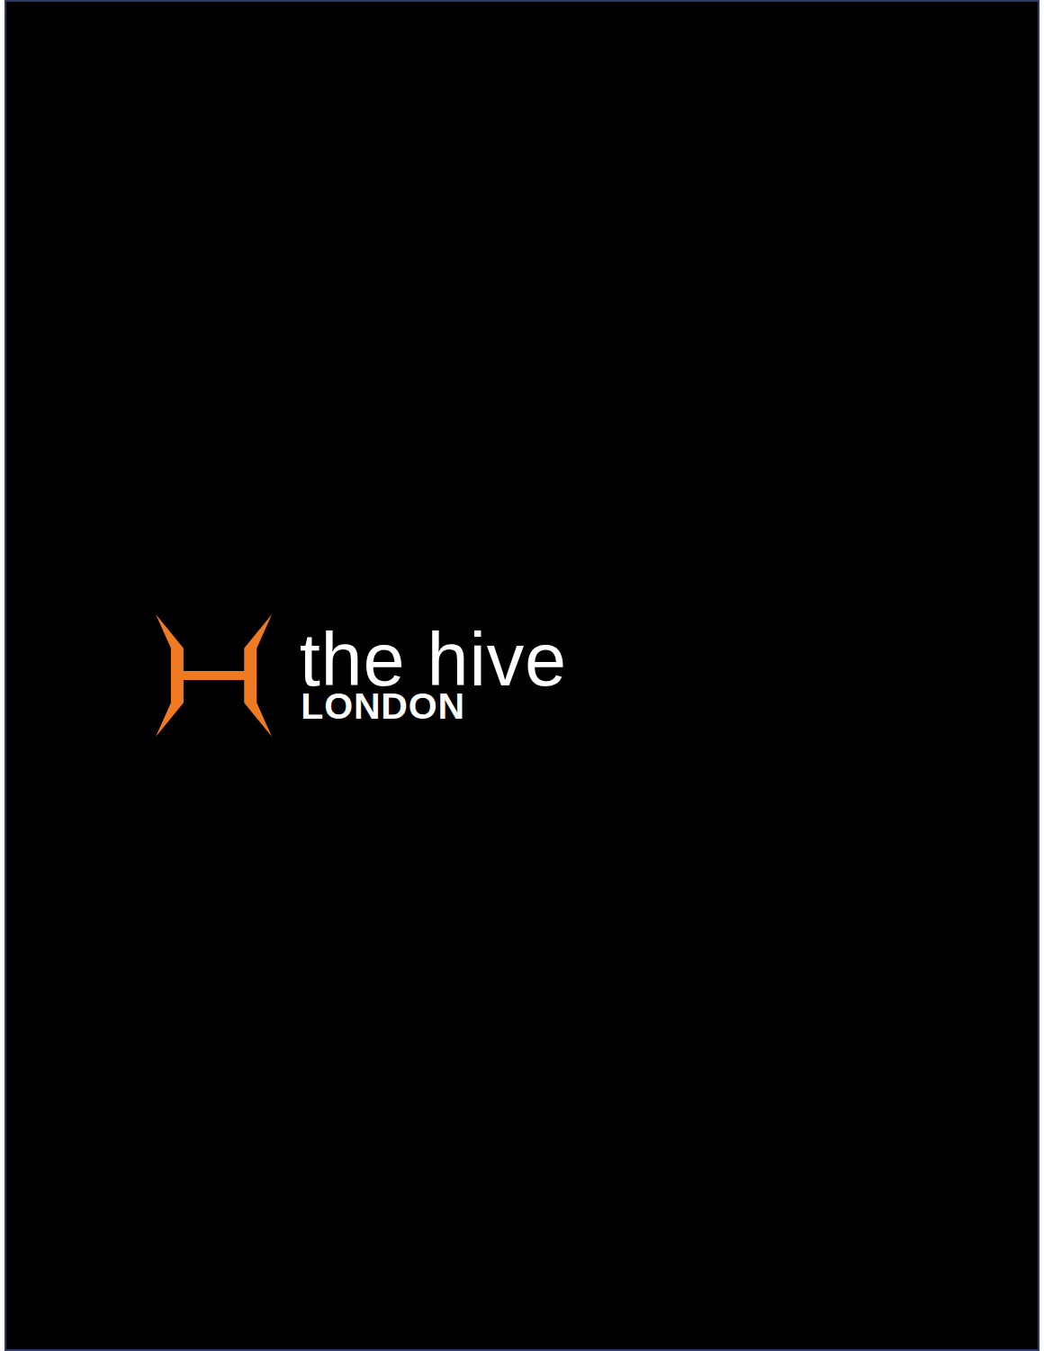the hive
LONDON